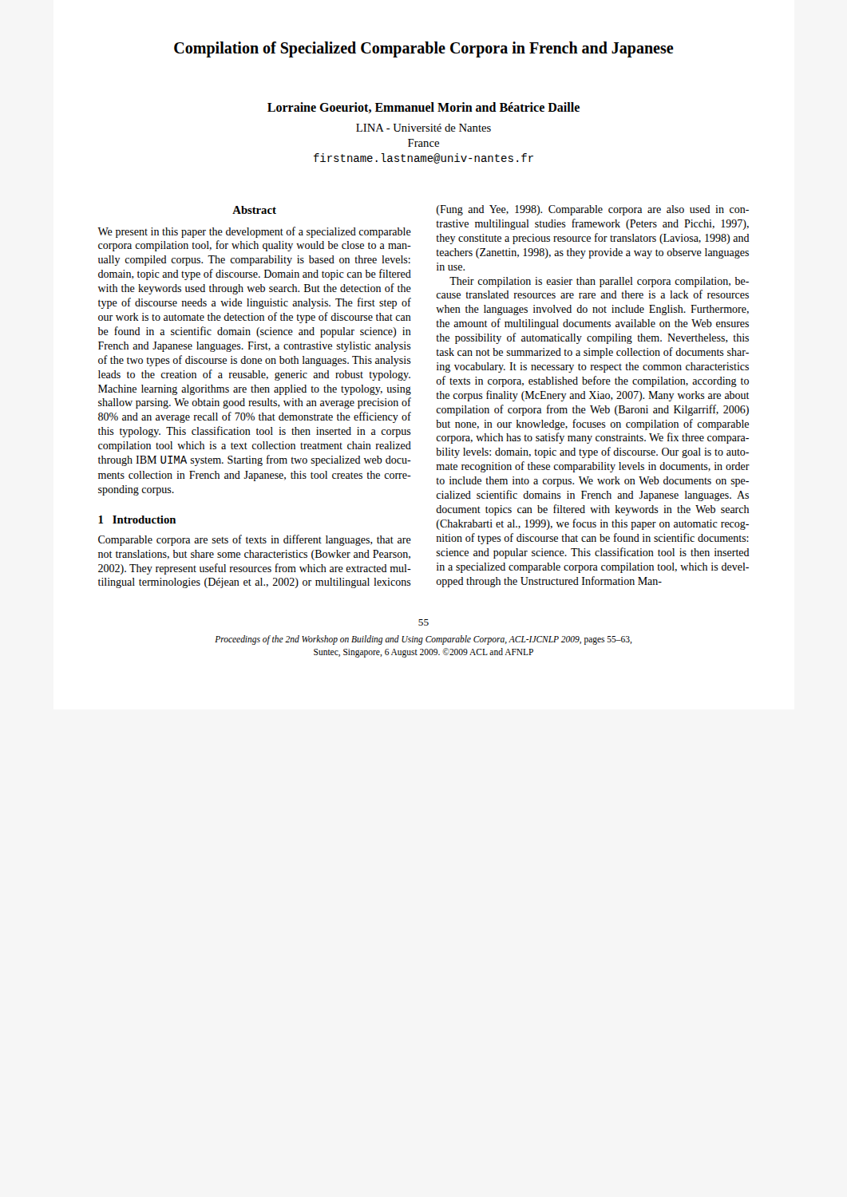Compilation of Specialized Comparable Corpora in French and Japanese
Lorraine Goeuriot, Emmanuel Morin and Béatrice Daille
LINA - Université de Nantes
France
firstname.lastname@univ-nantes.fr
Abstract
We present in this paper the development of a specialized comparable corpora compilation tool, for which quality would be close to a manually compiled corpus. The comparability is based on three levels: domain, topic and type of discourse. Domain and topic can be filtered with the keywords used through web search. But the detection of the type of discourse needs a wide linguistic analysis. The first step of our work is to automate the detection of the type of discourse that can be found in a scientific domain (science and popular science) in French and Japanese languages. First, a contrastive stylistic analysis of the two types of discourse is done on both languages. This analysis leads to the creation of a reusable, generic and robust typology. Machine learning algorithms are then applied to the typology, using shallow parsing. We obtain good results, with an average precision of 80% and an average recall of 70% that demonstrate the efficiency of this typology. This classification tool is then inserted in a corpus compilation tool which is a text collection treatment chain realized through IBM UIMA system. Starting from two specialized web documents collection in French and Japanese, this tool creates the corresponding corpus.
1 Introduction
Comparable corpora are sets of texts in different languages, that are not translations, but share some characteristics (Bowker and Pearson, 2002). They represent useful resources from which are extracted multilingual terminologies (Déjean et al., 2002) or multilingual lexicons (Fung and Yee, 1998). Comparable corpora are also used in contrastive multilingual studies framework (Peters and Picchi, 1997), they constitute a precious resource for translators (Laviosa, 1998) and teachers (Zanettin, 1998), as they provide a way to observe languages in use.
Their compilation is easier than parallel corpora compilation, because translated resources are rare and there is a lack of resources when the languages involved do not include English. Furthermore, the amount of multilingual documents available on the Web ensures the possibility of automatically compiling them. Nevertheless, this task can not be summarized to a simple collection of documents sharing vocabulary. It is necessary to respect the common characteristics of texts in corpora, established before the compilation, according to the corpus finality (McEnery and Xiao, 2007). Many works are about compilation of corpora from the Web (Baroni and Kilgarriff, 2006) but none, in our knowledge, focuses on compilation of comparable corpora, which has to satisfy many constraints. We fix three comparability levels: domain, topic and type of discourse. Our goal is to automate recognition of these comparability levels in documents, in order to include them into a corpus. We work on Web documents on specialized scientific domains in French and Japanese languages. As document topics can be filtered with keywords in the Web search (Chakrabarti et al., 1999), we focus in this paper on automatic recognition of types of discourse that can be found in scientific documents: science and popular science. This classification tool is then inserted in a specialized comparable corpora compilation tool, which is developped through the Unstructured Information Man-
55
Proceedings of the 2nd Workshop on Building and Using Comparable Corpora, ACL-IJCNLP 2009, pages 55–63,
Suntec, Singapore, 6 August 2009. ©2009 ACL and AFNLP